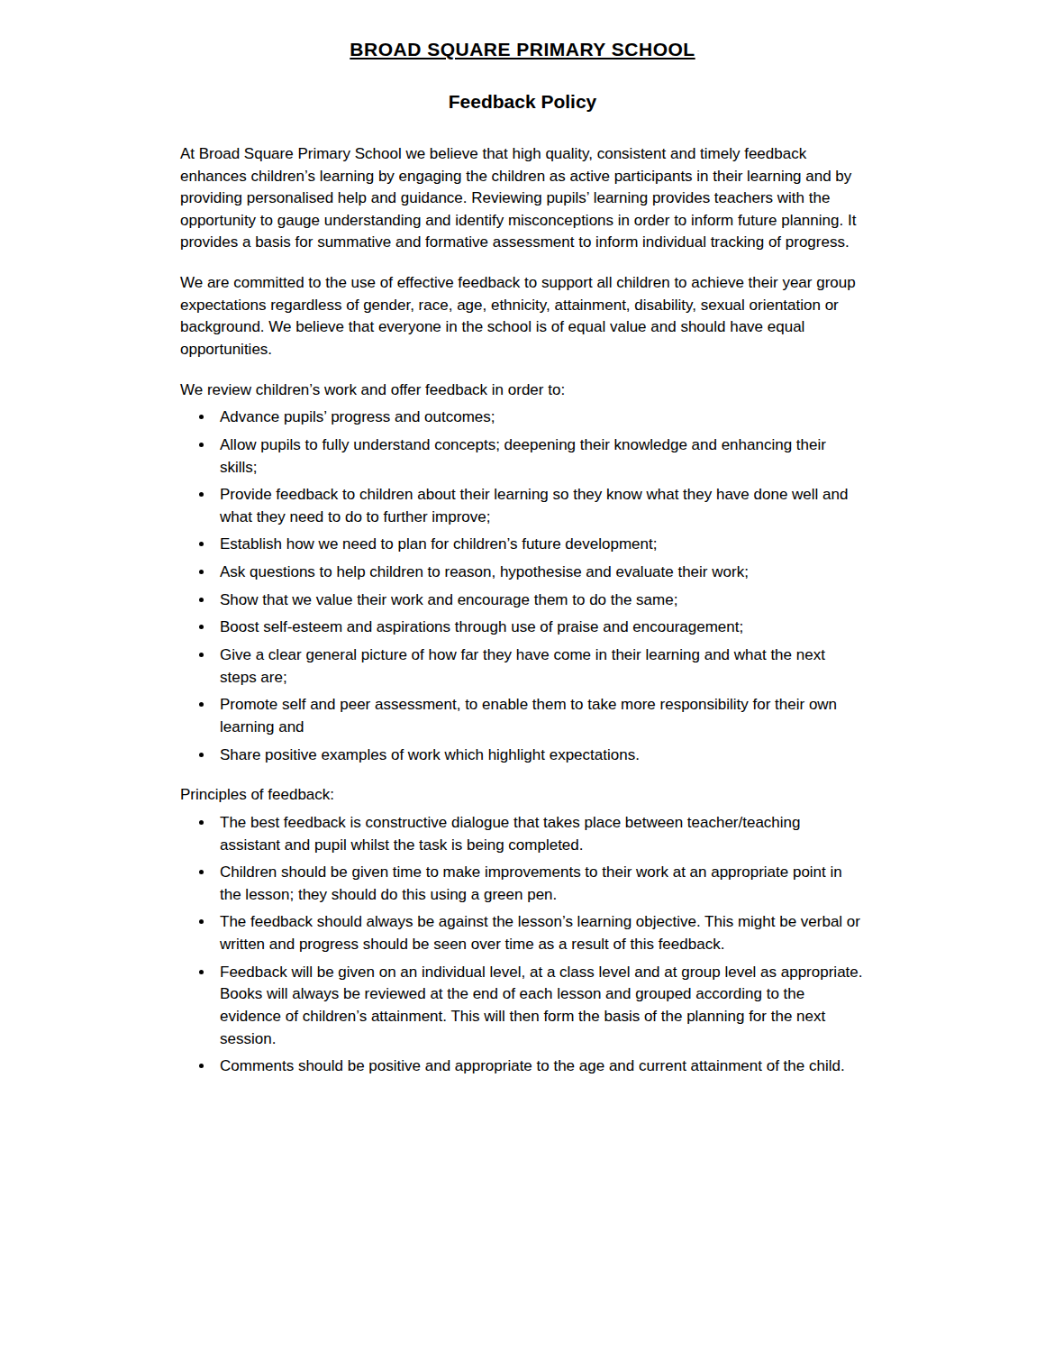BROAD SQUARE PRIMARY SCHOOL
Feedback Policy
At Broad Square Primary School we believe that high quality, consistent and timely feedback enhances children’s learning by engaging the children as active participants in their learning and by providing personalised help and guidance. Reviewing pupils’ learning provides teachers with the opportunity to gauge understanding and identify misconceptions in order to inform future planning. It provides a basis for summative and formative assessment to inform individual tracking of progress.
We are committed to the use of effective feedback to support all children to achieve their year group expectations regardless of gender, race, age, ethnicity, attainment, disability, sexual orientation or background. We believe that everyone in the school is of equal value and should have equal opportunities.
We review children’s work and offer feedback in order to:
Advance pupils’ progress and outcomes;
Allow pupils to fully understand concepts; deepening their knowledge and enhancing their skills;
Provide feedback to children about their learning so they know what they have done well and what they need to do to further improve;
Establish how we need to plan for children’s future development;
Ask questions to help children to reason, hypothesise and evaluate their work;
Show that we value their work and encourage them to do the same;
Boost self-esteem and aspirations through use of praise and encouragement;
Give a clear general picture of how far they have come in their learning and what the next steps are;
Promote self and peer assessment, to enable them to take more responsibility for their own learning and
Share positive examples of work which highlight expectations.
Principles of feedback:
The best feedback is constructive dialogue that takes place between teacher/teaching assistant and pupil whilst the task is being completed.
Children should be given time to make improvements to their work at an appropriate point in the lesson; they should do this using a green pen.
The feedback should always be against the lesson’s learning objective. This might be verbal or written and progress should be seen over time as a result of this feedback.
Feedback will be given on an individual level, at a class level and at group level as appropriate. Books will always be reviewed at the end of each lesson and grouped according to the evidence of children’s attainment. This will then form the basis of the planning for the next session.
Comments should be positive and appropriate to the age and current attainment of the child.